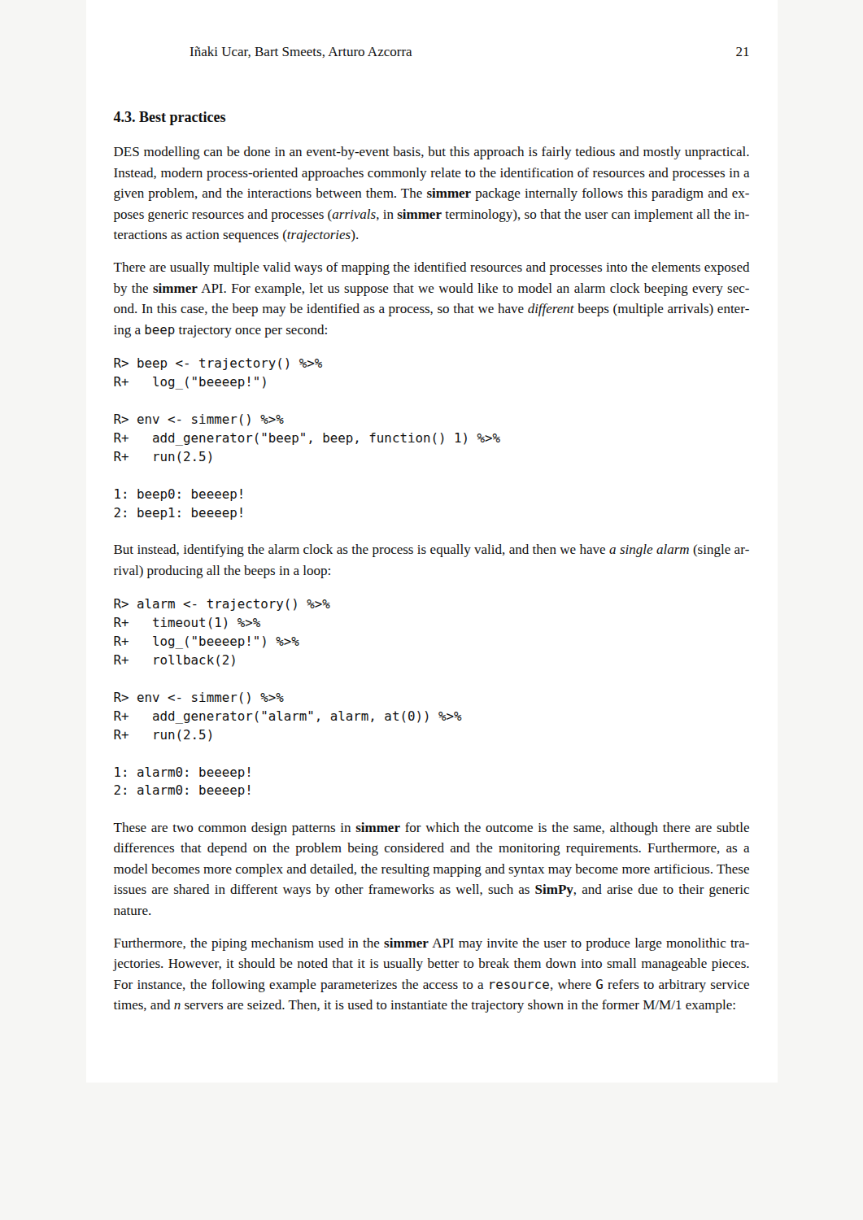Iñaki Ucar, Bart Smeets, Arturo Azcorra 21
4.3. Best practices
DES modelling can be done in an event-by-event basis, but this approach is fairly tedious and mostly unpractical. Instead, modern process-oriented approaches commonly relate to the identification of resources and processes in a given problem, and the interactions between them. The simmer package internally follows this paradigm and exposes generic resources and processes (arrivals, in simmer terminology), so that the user can implement all the interactions as action sequences (trajectories).
There are usually multiple valid ways of mapping the identified resources and processes into the elements exposed by the simmer API. For example, let us suppose that we would like to model an alarm clock beeping every second. In this case, the beep may be identified as a process, so that we have different beeps (multiple arrivals) entering a beep trajectory once per second:
R> beep <- trajectory() %>%
R+   log_("beeeep!")

R> env <- simmer() %>%
R+   add_generator("beep", beep, function() 1) %>%
R+   run(2.5)

1: beep0: beeeep!
2: beep1: beeeep!
But instead, identifying the alarm clock as the process is equally valid, and then we have a single alarm (single arrival) producing all the beeps in a loop:
R> alarm <- trajectory() %>%
R+   timeout(1) %>%
R+   log_("beeeep!") %>%
R+   rollback(2)

R> env <- simmer() %>%
R+   add_generator("alarm", alarm, at(0)) %>%
R+   run(2.5)

1: alarm0: beeeep!
2: alarm0: beeeep!
These are two common design patterns in simmer for which the outcome is the same, although there are subtle differences that depend on the problem being considered and the monitoring requirements. Furthermore, as a model becomes more complex and detailed, the resulting mapping and syntax may become more artificious. These issues are shared in different ways by other frameworks as well, such as SimPy, and arise due to their generic nature.
Furthermore, the piping mechanism used in the simmer API may invite the user to produce large monolithic trajectories. However, it should be noted that it is usually better to break them down into small manageable pieces. For instance, the following example parameterizes the access to a resource, where G refers to arbitrary service times, and n servers are seized. Then, it is used to instantiate the trajectory shown in the former M/M/1 example: